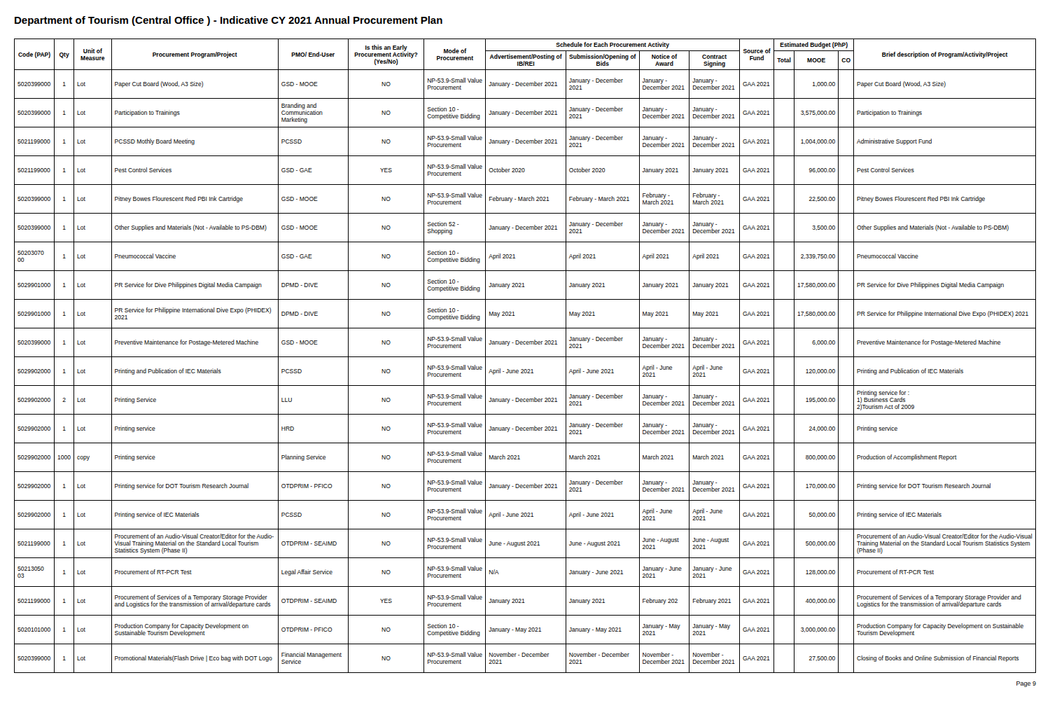Department of Tourism (Central Office ) - Indicative CY 2021 Annual Procurement Plan
| Code (PAP) | Qty | Unit of Measure | Procurement Program/Project | PMO/ End-User | Is this an Early Procurement Activity? (Yes/No) | Mode of Procurement | Schedule for Each Procurement Activity | Source of Fund | Estimated Budget (PhP) | Brief description of Program/Activity/Project |
| --- | --- | --- | --- | --- | --- | --- | --- | --- | --- | --- |
| Advertisement/Posting of IB/REI | Submission/Opening of Bids | Notice of Award | Contract Signing | Total | MOOE | CO |
| 5020399000 | 1 | Lot | Paper Cut Board (Wood, A3 Size) | GSD - MOOE | NO | NP-53.9-Small Value Procurement | January - December 2021 | January - December 2021 | January - December 2021 | January - December 2021 | GAA 2021 | | 1,000.00 | | Paper Cut Board (Wood, A3 Size) |
| 5020399000 | 1 | Lot | Participation to Trainings | Branding and Communication Marketing | NO | Section 10 - Competitive Bidding | January - December 2021 | January - December 2021 | January - December 2021 | January - December 2021 | GAA 2021 | | 3,575,000.00 | | Participation to Trainings |
| 5021199000 | 1 | Lot | PCSSD Mothly Board Meeting | PCSSD | NO | NP-53.9-Small Value Procurement | January - December 2021 | January - December 2021 | January - December 2021 | January - December 2021 | GAA 2021 | | 1,004,000.00 | | Administrative Support Fund |
| 5021199000 | 1 | Lot | Pest Control Services | GSD - GAE | YES | NP-53.9-Small Value Procurement | October 2020 | October 2020 | January 2021 | January 2021 | GAA 2021 | | 96,000.00 | | Pest Control Services |
| 5020399000 | 1 | Lot | Pitney Bowes Flourescent Red PBI Ink Cartridge | GSD - MOOE | NO | NP-53.9-Small Value Procurement | February - March 2021 | February - March 2021 | February - March 2021 | February - March 2021 | GAA 2021 | | 22,500.00 | | Pitney Bowes Flourescent Red PBI Ink Cartridge |
| 5020399000 | 1 | Lot | Other Supplies and Materials (Not - Available to PS-DBM) | GSD - MOOE | NO | Section 52 - Shopping | January - December 2021 | January - December 2021 | January - December 2021 | January - December 2021 | GAA 2021 | | 3,500.00 | | Other Supplies and Materials (Not - Available to PS-DBM) |
| 50203070 00 | 1 | Lot | Pneumococcal Vaccine | GSD - GAE | NO | Section 10 - Competitive Bidding | April 2021 | April 2021 | April 2021 | April 2021 | GAA 2021 | | 2,339,750.00 | | Pneumococcal Vaccine |
| 5029901000 | 1 | Lot | PR Service for Dive Philippines Digital Media Campaign | DPMD - DIVE | NO | Section 10 - Competitive Bidding | January 2021 | January 2021 | January 2021 | January 2021 | GAA 2021 | | 17,580,000.00 | | PR Service for Dive Philippines Digital Media Campaign |
| 5029901000 | 1 | Lot | PR Service for Philippine International Dive Expo (PHIDEX) 2021 | DPMD - DIVE | NO | Section 10 - Competitive Bidding | May 2021 | May 2021 | May 2021 | May 2021 | GAA 2021 | | 17,580,000.00 | | PR Service for Philippine International Dive Expo (PHIDEX) 2021 |
| 5020399000 | 1 | Lot | Preventive Maintenance for Postage-Metered Machine | GSD - MOOE | NO | NP-53.9-Small Value Procurement | January - December 2021 | January - December 2021 | January - December 2021 | January - December 2021 | GAA 2021 | | 6,000.00 | | Preventive Maintenance for Postage-Metered Machine |
| 5029902000 | 1 | Lot | Printing and Publication of IEC Materials | PCSSD | NO | NP-53.9-Small Value Procurement | April - June 2021 | April - June 2021 | April - June 2021 | April - June 2021 | GAA 2021 | | 120,000.00 | | Printing and Publication of IEC Materials |
| 5029902000 | 2 | Lot | Printing Service | LLU | NO | NP-53.9-Small Value Procurement | January - December 2021 | January - December 2021 | January - December 2021 | January - December 2021 | GAA 2021 | | 195,000.00 | | Printing service for : 1) Business Cards 2)Tourism Act of 2009 |
| 5029902000 | 1 | Lot | Printing service | HRD | NO | NP-53.9-Small Value Procurement | January - December 2021 | January - December 2021 | January - December 2021 | January - December 2021 | GAA 2021 | | 24,000.00 | | Printing service |
| 5029902000 | 1000 | copy | Printing service | Planning Service | NO | NP-53.9-Small Value Procurement | March 2021 | March 2021 | March 2021 | March 2021 | GAA 2021 | | 800,000.00 | | Production of Accomplishment Report |
| 5029902000 | 1 | Lot | Printing service for DOT Tourism Research Journal | OTDPRIM - PFICO | NO | NP-53.9-Small Value Procurement | January - December 2021 | January - December 2021 | January - December 2021 | January - December 2021 | GAA 2021 | | 170,000.00 | | Printing service for DOT Tourism Research Journal |
| 5029902000 | 1 | Lot | Printing service of IEC Materials | PCSSD | NO | NP-53.9-Small Value Procurement | April - June 2021 | April - June 2021 | April - June 2021 | April - June 2021 | GAA 2021 | | 50,000.00 | | Printing service of IEC Materials |
| 5021199000 | 1 | Lot | Procurement of an Audio-Visual Creator/Editor for the Audio-Visual Training Material on the Standard Local Tourism Statistics System (Phase II) | OTDPRIM - SEAIMD | NO | NP-53.9-Small Value Procurement | June - August 2021 | June - August 2021 | June - August 2021 | June - August 2021 | GAA 2021 | | 500,000.00 | | Procurement of an Audio-Visual Creator/Editor for the Audio-Visual Training Material on the Standard Local Tourism Statistics System (Phase II) |
| 50213050 03 | 1 | Lot | Procurement of RT-PCR Test | Legal Affair Service | NO | NP-53.9-Small Value Procurement | N/A | January - June 2021 | January - June 2021 | January - June 2021 | GAA 2021 | | 128,000.00 | | Procurement of RT-PCR Test |
| 5021199000 | 1 | Lot | Procurement of Services of a Temporary Storage Provider and Logistics for the transmission of arrival/departure cards | OTDPRIM - SEAIMD | YES | NP-53.9-Small Value Procurement | January 2021 | January 2021 | February 202 | February 2021 | GAA 2021 | | 400,000.00 | | Procurement of Services of a Temporary Storage Provider and Logistics for the transmission of arrival/departure cards |
| 5020101000 | 1 | Lot | Production Company for Capacity Development on Sustainable Tourism Development | OTDPRIM - PFICO | NO | Section 10 - Competitive Bidding | January - May 2021 | January - May 2021 | January - May 2021 | January - May 2021 | GAA 2021 | | 3,000,000.00 | | Production Company for Capacity Development on Sustainable Tourism Development |
| 5020399000 | 1 | Lot | Promotional Materials(Flash Drive / Eco bag with DOT Logo | Financial Management Service | NO | NP-53.9-Small Value Procurement | November - December 2021 | November - December 2021 | November - December 2021 | November - December 2021 | GAA 2021 | | 27,500.00 | | Closing of Books and Online Submission of Financial Reports |
Page 9